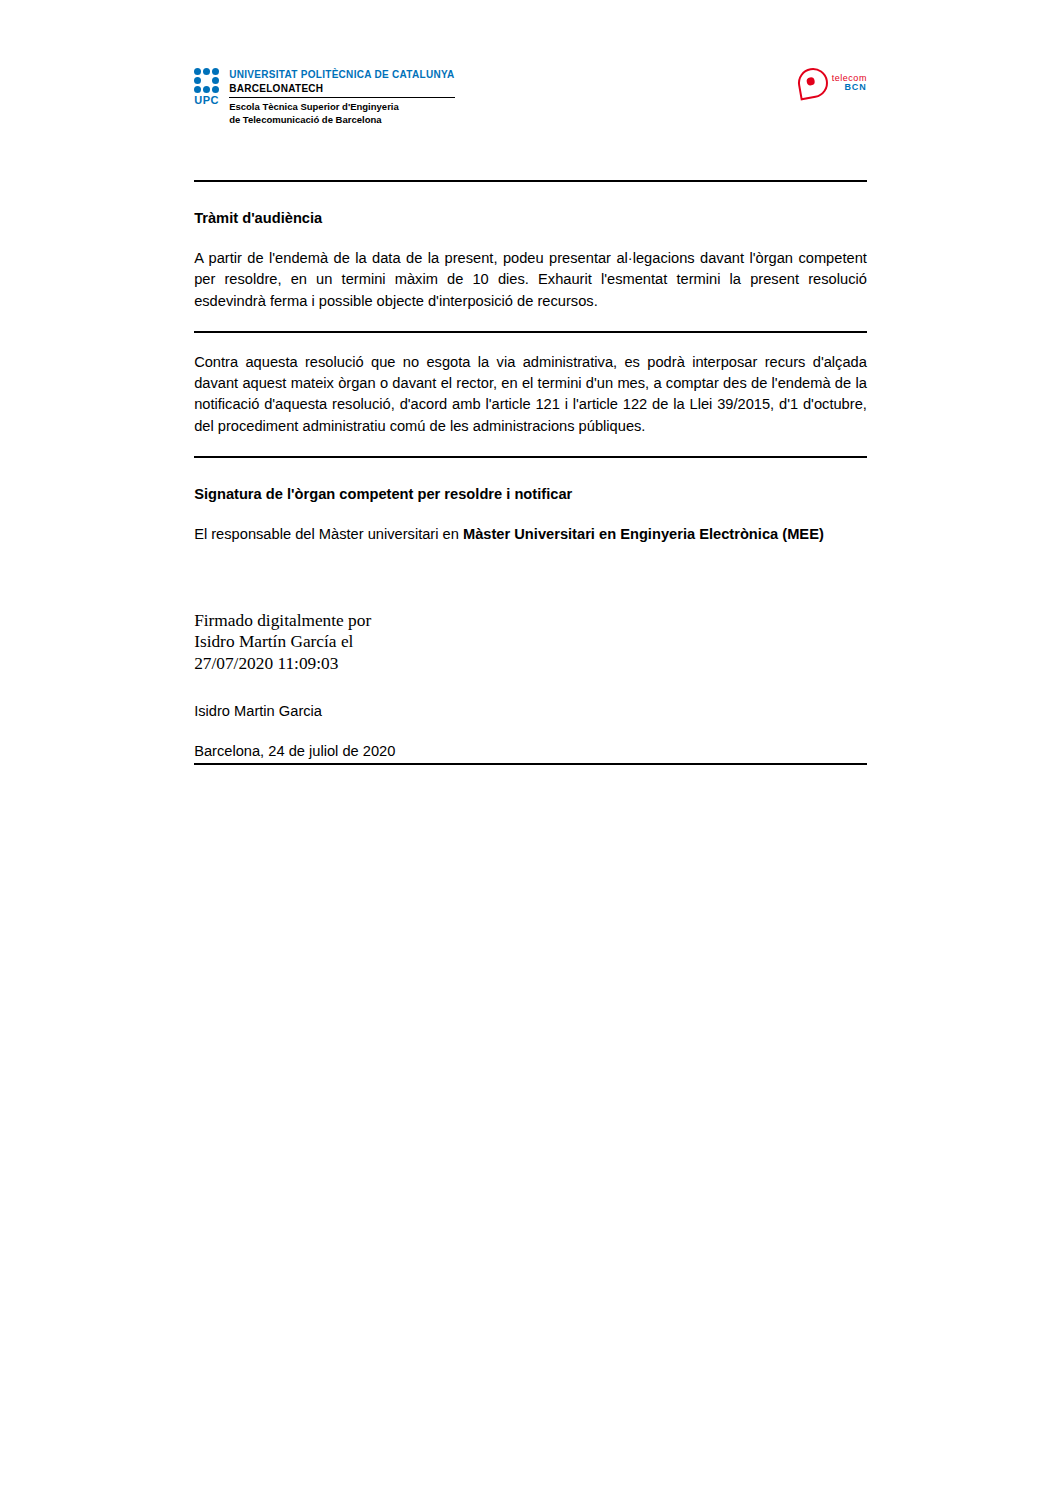UPC
UNIVERSITAT POLITÈCNICA DE CATALUNYA
BARCELONATECH
Escola Tècnica Superior d'Enginyeria
de Telecomunicació de Barcelona
telecom
BCN
Tràmit d'audiència
A partir de l'endemà de la data de la present, podeu presentar al·legacions davant l'òrgan competent per resoldre, en un termini màxim de 10 dies. Exhaurit l'esmentat termini la present resolució esdevindrà ferma i possible objecte d'interposició de recursos.
Contra aquesta resolució que no esgota la via administrativa, es podrà interposar recurs d'alçada davant aquest mateix òrgan o davant el rector, en el termini d'un mes, a comptar des de l'endemà de la notificació d'aquesta resolució, d'acord amb l'article 121 i l'article 122 de la Llei 39/2015, d'1 d'octubre, del procediment administratiu comú de les administracions públiques.
Signatura de l'òrgan competent per resoldre i notificar
El responsable del Màster universitari en Màster Universitari en Enginyeria Electrònica (MEE)
Firmado digitalmente por
Isidro Martín García el
27/07/2020 11:09:03
Isidro Martin Garcia
Barcelona, 24 de juliol de 2020